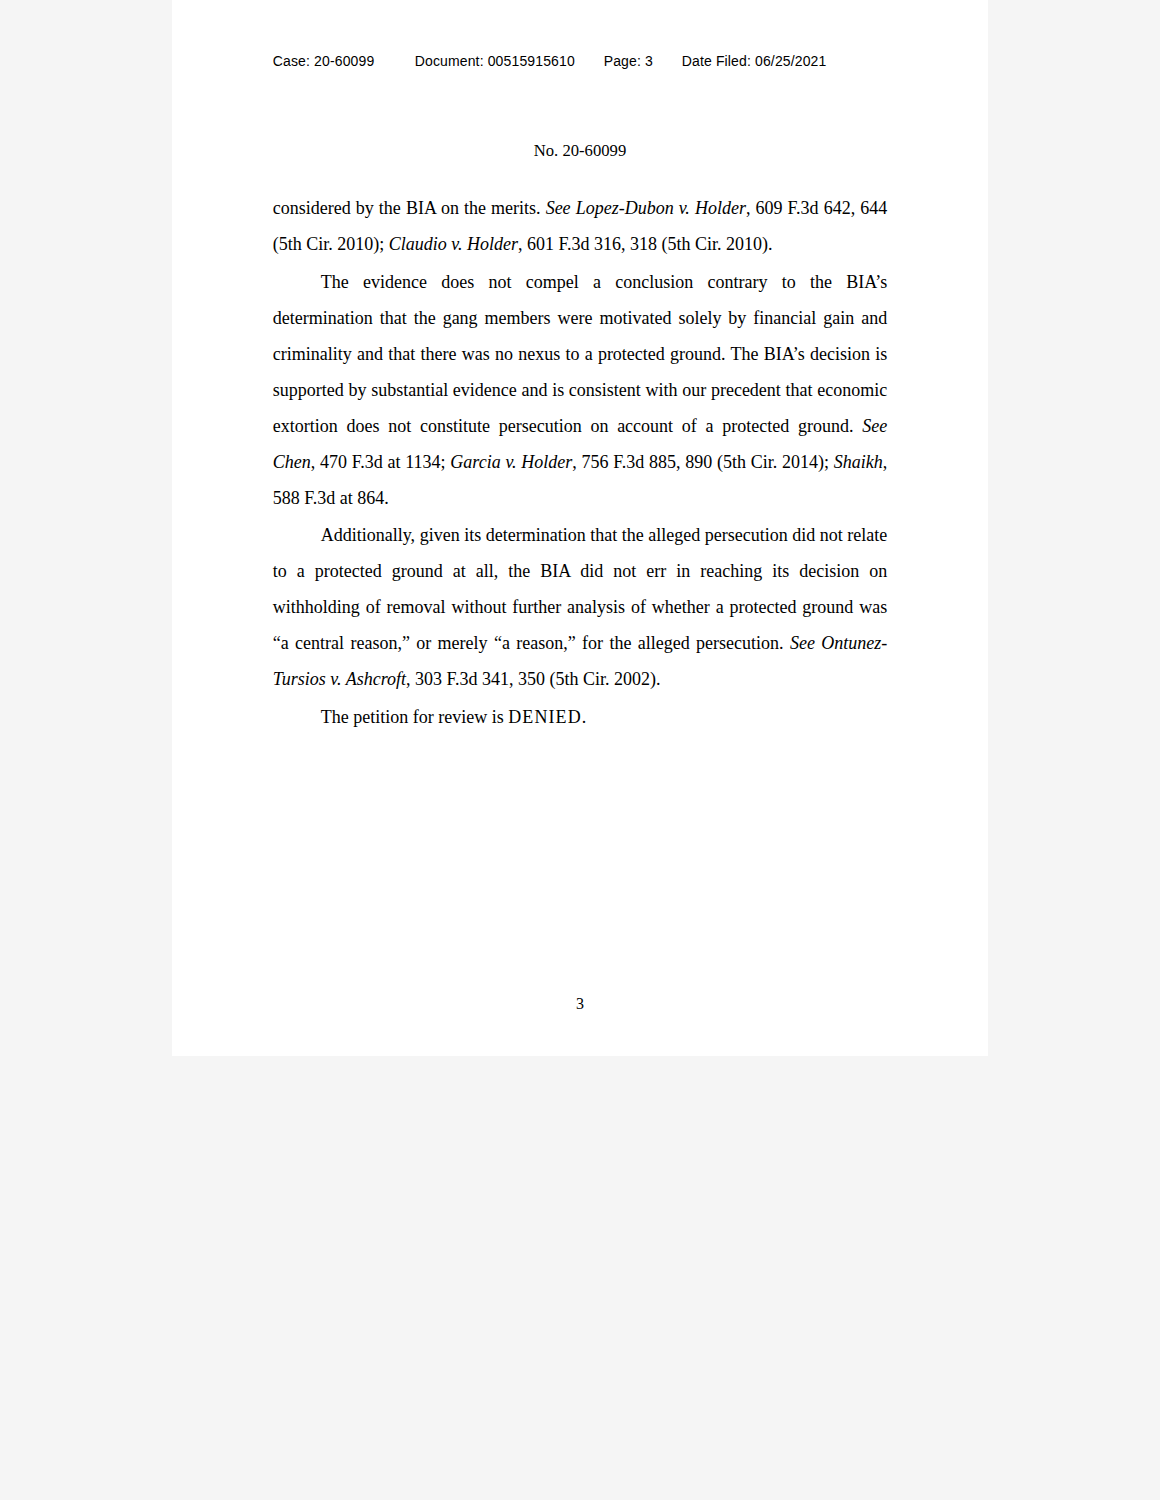Case: 20-60099 Document: 00515915610 Page: 3 Date Filed: 06/25/2021
No. 20-60099
considered by the BIA on the merits. See Lopez-Dubon v. Holder, 609 F.3d 642, 644 (5th Cir. 2010); Claudio v. Holder, 601 F.3d 316, 318 (5th Cir. 2010).
The evidence does not compel a conclusion contrary to the BIA’s determination that the gang members were motivated solely by financial gain and criminality and that there was no nexus to a protected ground. The BIA’s decision is supported by substantial evidence and is consistent with our precedent that economic extortion does not constitute persecution on account of a protected ground. See Chen, 470 F.3d at 1134; Garcia v. Holder, 756 F.3d 885, 890 (5th Cir. 2014); Shaikh, 588 F.3d at 864.
Additionally, given its determination that the alleged persecution did not relate to a protected ground at all, the BIA did not err in reaching its decision on withholding of removal without further analysis of whether a protected ground was “a central reason,” or merely “a reason,” for the alleged persecution. See Ontunez-Tursios v. Ashcroft, 303 F.3d 341, 350 (5th Cir. 2002).
The petition for review is DENIED.
3